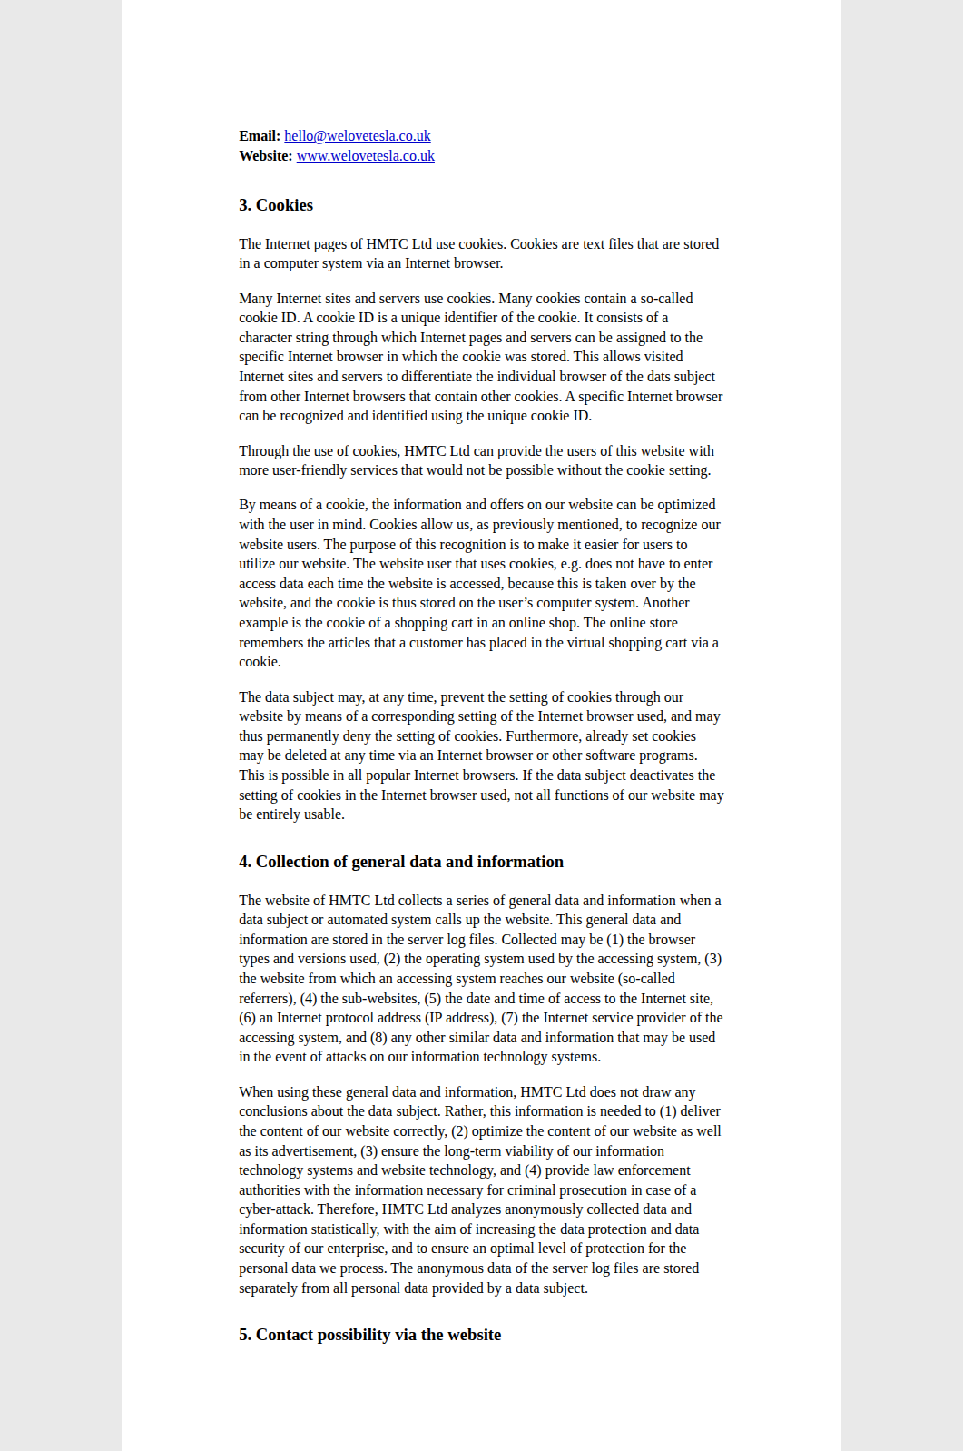Email: hello@welovetesla.co.uk
Website: www.welovetesla.co.uk
3. Cookies
The Internet pages of HMTC Ltd use cookies. Cookies are text files that are stored in a computer system via an Internet browser.
Many Internet sites and servers use cookies. Many cookies contain a so-called cookie ID. A cookie ID is a unique identifier of the cookie. It consists of a character string through which Internet pages and servers can be assigned to the specific Internet browser in which the cookie was stored. This allows visited Internet sites and servers to differentiate the individual browser of the dats subject from other Internet browsers that contain other cookies. A specific Internet browser can be recognized and identified using the unique cookie ID.
Through the use of cookies, HMTC Ltd can provide the users of this website with more user-friendly services that would not be possible without the cookie setting.
By means of a cookie, the information and offers on our website can be optimized with the user in mind. Cookies allow us, as previously mentioned, to recognize our website users. The purpose of this recognition is to make it easier for users to utilize our website. The website user that uses cookies, e.g. does not have to enter access data each time the website is accessed, because this is taken over by the website, and the cookie is thus stored on the user’s computer system. Another example is the cookie of a shopping cart in an online shop. The online store remembers the articles that a customer has placed in the virtual shopping cart via a cookie.
The data subject may, at any time, prevent the setting of cookies through our website by means of a corresponding setting of the Internet browser used, and may thus permanently deny the setting of cookies. Furthermore, already set cookies may be deleted at any time via an Internet browser or other software programs. This is possible in all popular Internet browsers. If the data subject deactivates the setting of cookies in the Internet browser used, not all functions of our website may be entirely usable.
4. Collection of general data and information
The website of HMTC Ltd collects a series of general data and information when a data subject or automated system calls up the website. This general data and information are stored in the server log files. Collected may be (1) the browser types and versions used, (2) the operating system used by the accessing system, (3) the website from which an accessing system reaches our website (so-called referrers), (4) the sub-websites, (5) the date and time of access to the Internet site, (6) an Internet protocol address (IP address), (7) the Internet service provider of the accessing system, and (8) any other similar data and information that may be used in the event of attacks on our information technology systems.
When using these general data and information, HMTC Ltd does not draw any conclusions about the data subject. Rather, this information is needed to (1) deliver the content of our website correctly, (2) optimize the content of our website as well as its advertisement, (3) ensure the long-term viability of our information technology systems and website technology, and (4) provide law enforcement authorities with the information necessary for criminal prosecution in case of a cyber-attack. Therefore, HMTC Ltd analyzes anonymously collected data and information statistically, with the aim of increasing the data protection and data security of our enterprise, and to ensure an optimal level of protection for the personal data we process. The anonymous data of the server log files are stored separately from all personal data provided by a data subject.
5. Contact possibility via the website